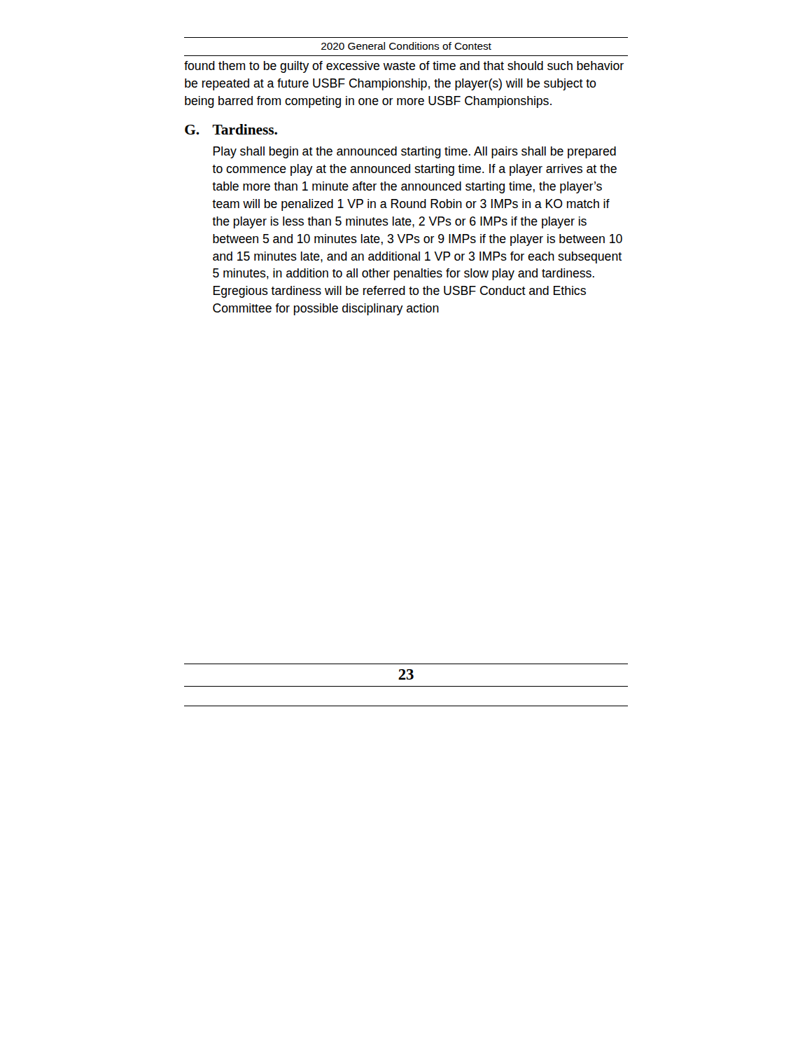2020 General Conditions of Contest
found them to be guilty of excessive waste of time and that should such behavior be repeated at a future USBF Championship, the player(s) will be subject to being barred from competing in one or more USBF Championships.
G.
Tardiness.
Play shall begin at the announced starting time. All pairs shall be prepared to commence play at the announced starting time. If a player arrives at the table more than 1 minute after the announced starting time, the player’s team will be penalized 1 VP in a Round Robin or 3 IMPs in a KO match if the player is less than 5 minutes late, 2 VPs or 6 IMPs if the player is between 5 and 10 minutes late, 3 VPs or 9 IMPs if the player is between 10 and 15 minutes late, and an additional 1 VP or 3 IMPs for each subsequent 5 minutes, in addition to all other penalties for slow play and tardiness. Egregious tardiness will be referred to the USBF Conduct and Ethics Committee for possible disciplinary action
23